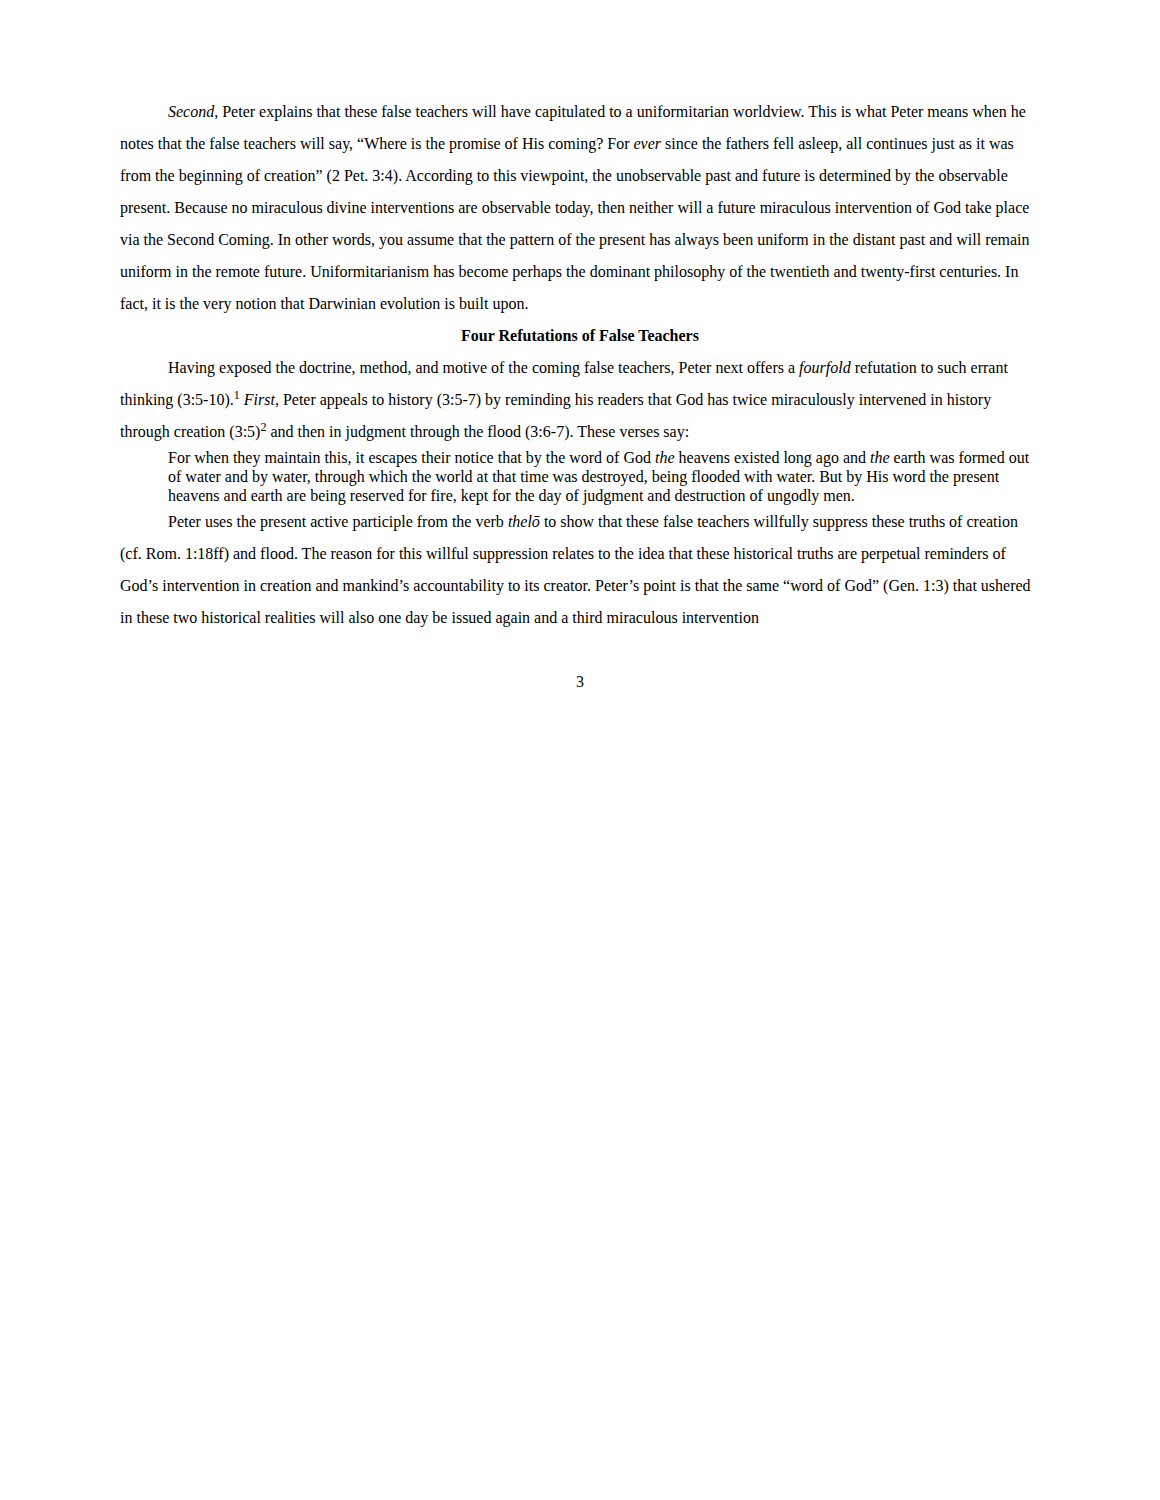Second, Peter explains that these false teachers will have capitulated to a uniformitarian worldview. This is what Peter means when he notes that the false teachers will say, “Where is the promise of His coming? For ever since the fathers fell asleep, all continues just as it was from the beginning of creation” (2 Pet. 3:4). According to this viewpoint, the unobservable past and future is determined by the observable present. Because no miraculous divine interventions are observable today, then neither will a future miraculous intervention of God take place via the Second Coming. In other words, you assume that the pattern of the present has always been uniform in the distant past and will remain uniform in the remote future. Uniformitarianism has become perhaps the dominant philosophy of the twentieth and twenty-first centuries. In fact, it is the very notion that Darwinian evolution is built upon.
Four Refutations of False Teachers
Having exposed the doctrine, method, and motive of the coming false teachers, Peter next offers a fourfold refutation to such errant thinking (3:5-10).1 First, Peter appeals to history (3:5-7) by reminding his readers that God has twice miraculously intervened in history through creation (3:5)2 and then in judgment through the flood (3:6-7). These verses say:
For when they maintain this, it escapes their notice that by the word of God the heavens existed long ago and the earth was formed out of water and by water, through which the world at that time was destroyed, being flooded with water. But by His word the present heavens and earth are being reserved for fire, kept for the day of judgment and destruction of ungodly men.
Peter uses the present active participle from the verb thelō to show that these false teachers willfully suppress these truths of creation (cf. Rom. 1:18ff) and flood. The reason for this willful suppression relates to the idea that these historical truths are perpetual reminders of God’s intervention in creation and mankind’s accountability to its creator. Peter’s point is that the same “word of God” (Gen. 1:3) that ushered in these two historical realities will also one day be issued again and a third miraculous intervention
3